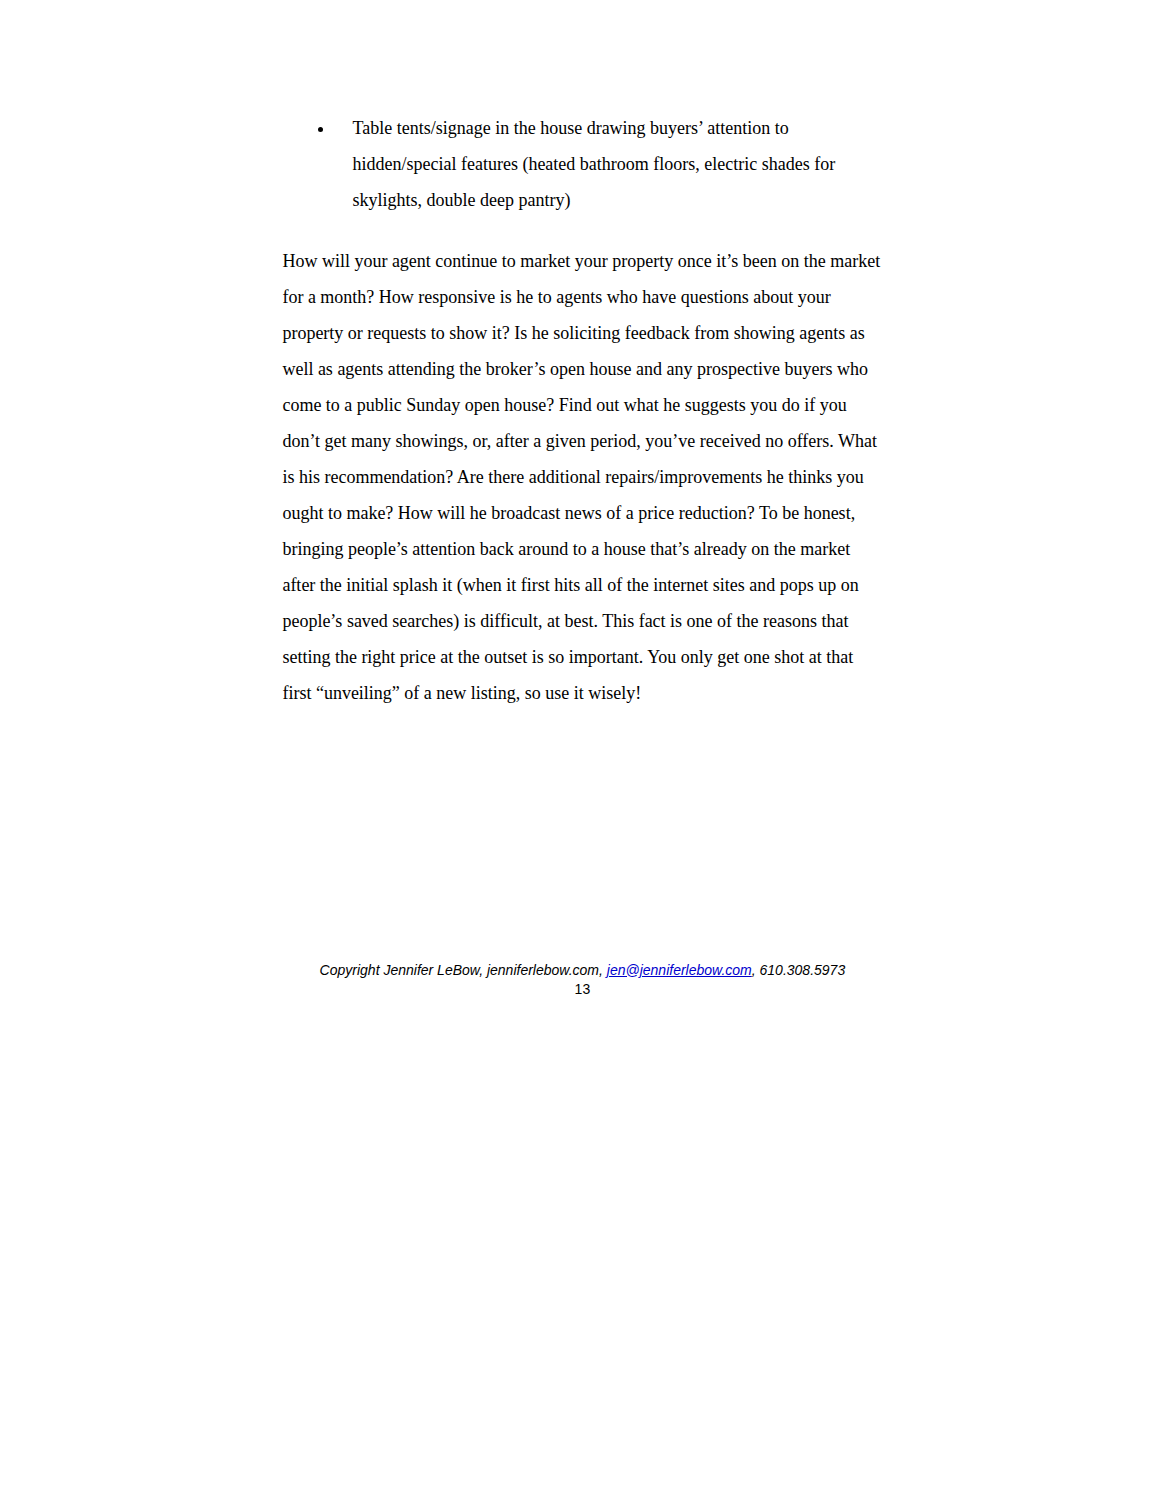Table tents/signage in the house drawing buyers’ attention to hidden/special features (heated bathroom floors, electric shades for skylights, double deep pantry)
How will your agent continue to market your property once it’s been on the market for a month? How responsive is he to agents who have questions about your property or requests to show it? Is he soliciting feedback from showing agents as well as agents attending the broker’s open house and any prospective buyers who come to a public Sunday open house? Find out what he suggests you do if you don’t get many showings, or, after a given period, you’ve received no offers. What is his recommendation? Are there additional repairs/improvements he thinks you ought to make? How will he broadcast news of a price reduction? To be honest, bringing people’s attention back around to a house that’s already on the market after the initial splash it (when it first hits all of the internet sites and pops up on people’s saved searches) is difficult, at best. This fact is one of the reasons that setting the right price at the outset is so important. You only get one shot at that first “unveiling” of a new listing, so use it wisely!
Copyright Jennifer LeBow, jenniferlebow.com, jen@jenniferlebow.com, 610.308.5973
13